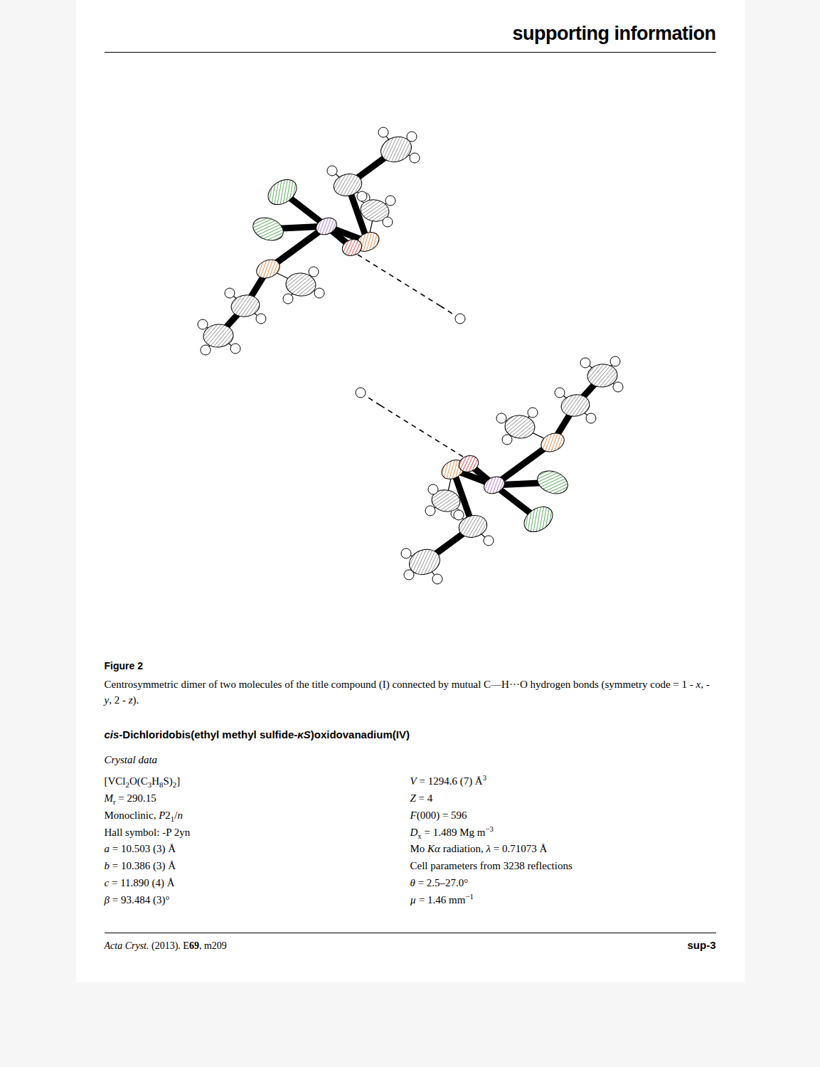supporting information
Figure 2
Centrosymmetric dimer of two molecules of the title compound (I) connected by mutual C—H···O hydrogen bonds (symmetry code = 1 - x, -y, 2 - z).
cis-Dichloridobis(ethyl methyl sulfide-κS)oxidovanadium(IV)
Crystal data
| [VCl 2 O(C 3 H 8 S) 2 ] | V = 1294.6 (7) Å 3 |
| M r = 290.15 | Z = 4 |
| Monoclinic, P 2 1 / n | F (000) = 596 |
| Hall symbol: -P 2yn | D x = 1.489 Mg m −3 |
| a = 10.503 (3) Å | Mo Kα radiation, λ = 0.71073 Å |
| b = 10.386 (3) Å | Cell parameters from 3238 reflections |
| c = 11.890 (4) Å | θ = 2.5–27.0° |
| β = 93.484 (3)° | µ = 1.46 mm −1 |
Acta Cryst. (2013). E69, m209
sup-3